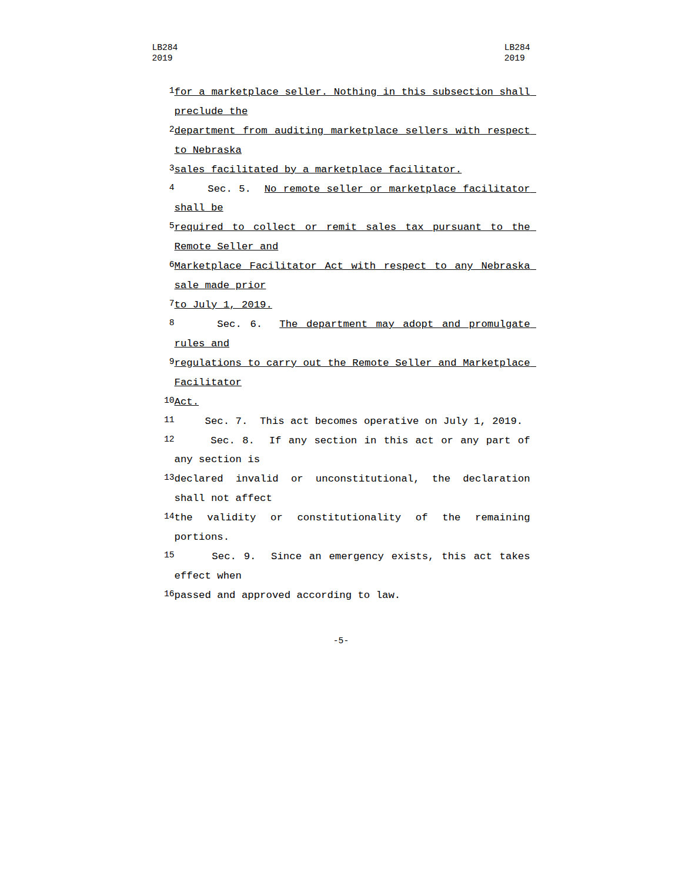LB284 2019
LB284 2019
| 1 | for a marketplace seller. Nothing in this subsection shall preclude the |
| 2 | department from auditing marketplace sellers with respect to Nebraska |
| 3 | sales facilitated by a marketplace facilitator. |
| 4 | Sec. 5. No remote seller or marketplace facilitator shall be |
| 5 | required to collect or remit sales tax pursuant to the Remote Seller and |
| 6 | Marketplace Facilitator Act with respect to any Nebraska sale made prior |
| 7 | to July 1, 2019. |
| 8 | Sec. 6. The department may adopt and promulgate rules and |
| 9 | regulations to carry out the Remote Seller and Marketplace Facilitator |
| 10 | Act. |
| 11 | Sec. 7. This act becomes operative on July 1, 2019. |
| 12 | Sec. 8. If any section in this act or any part of any section is |
| 13 | declared invalid or unconstitutional, the declaration shall not affect |
| 14 | the validity or constitutionality of the remaining portions. |
| 15 | Sec. 9. Since an emergency exists, this act takes effect when |
| 16 | passed and approved according to law. |
-5-